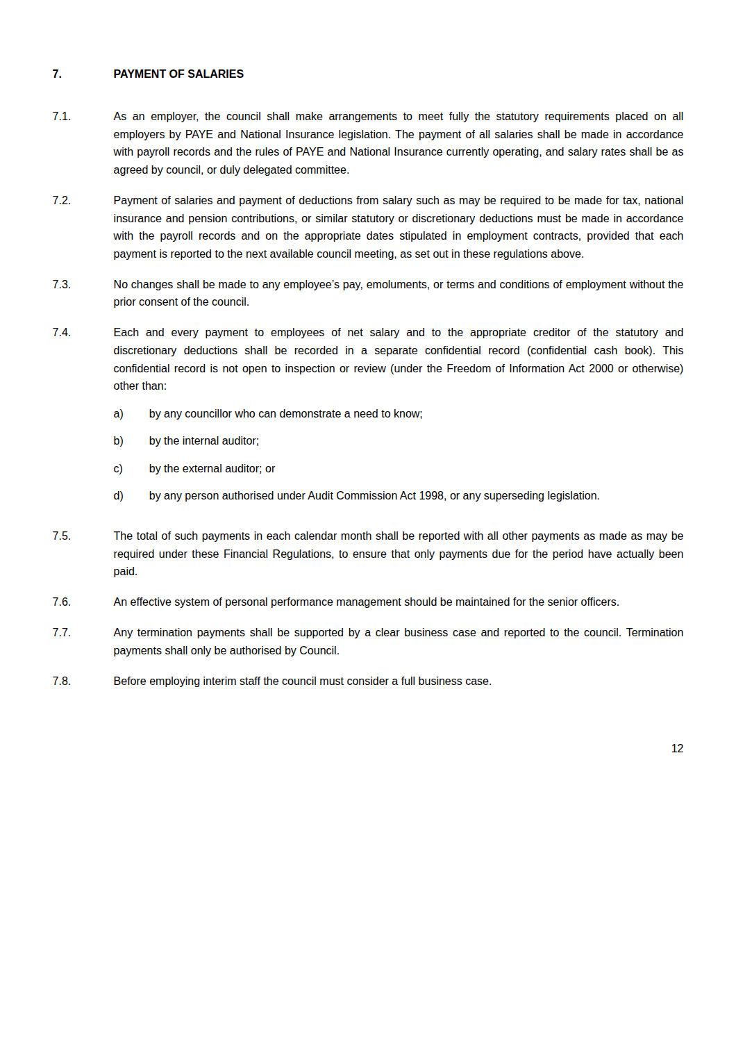7. PAYMENT OF SALARIES
7.1. As an employer, the council shall make arrangements to meet fully the statutory requirements placed on all employers by PAYE and National Insurance legislation. The payment of all salaries shall be made in accordance with payroll records and the rules of PAYE and National Insurance currently operating, and salary rates shall be as agreed by council, or duly delegated committee.
7.2. Payment of salaries and payment of deductions from salary such as may be required to be made for tax, national insurance and pension contributions, or similar statutory or discretionary deductions must be made in accordance with the payroll records and on the appropriate dates stipulated in employment contracts, provided that each payment is reported to the next available council meeting, as set out in these regulations above.
7.3. No changes shall be made to any employee’s pay, emoluments, or terms and conditions of employment without the prior consent of the council.
7.4. Each and every payment to employees of net salary and to the appropriate creditor of the statutory and discretionary deductions shall be recorded in a separate confidential record (confidential cash book). This confidential record is not open to inspection or review (under the Freedom of Information Act 2000 or otherwise) other than:
a) by any councillor who can demonstrate a need to know;
b) by the internal auditor;
c) by the external auditor; or
d) by any person authorised under Audit Commission Act 1998, or any superseding legislation.
7.5. The total of such payments in each calendar month shall be reported with all other payments as made as may be required under these Financial Regulations, to ensure that only payments due for the period have actually been paid.
7.6. An effective system of personal performance management should be maintained for the senior officers.
7.7. Any termination payments shall be supported by a clear business case and reported to the council. Termination payments shall only be authorised by Council.
7.8. Before employing interim staff the council must consider a full business case.
12